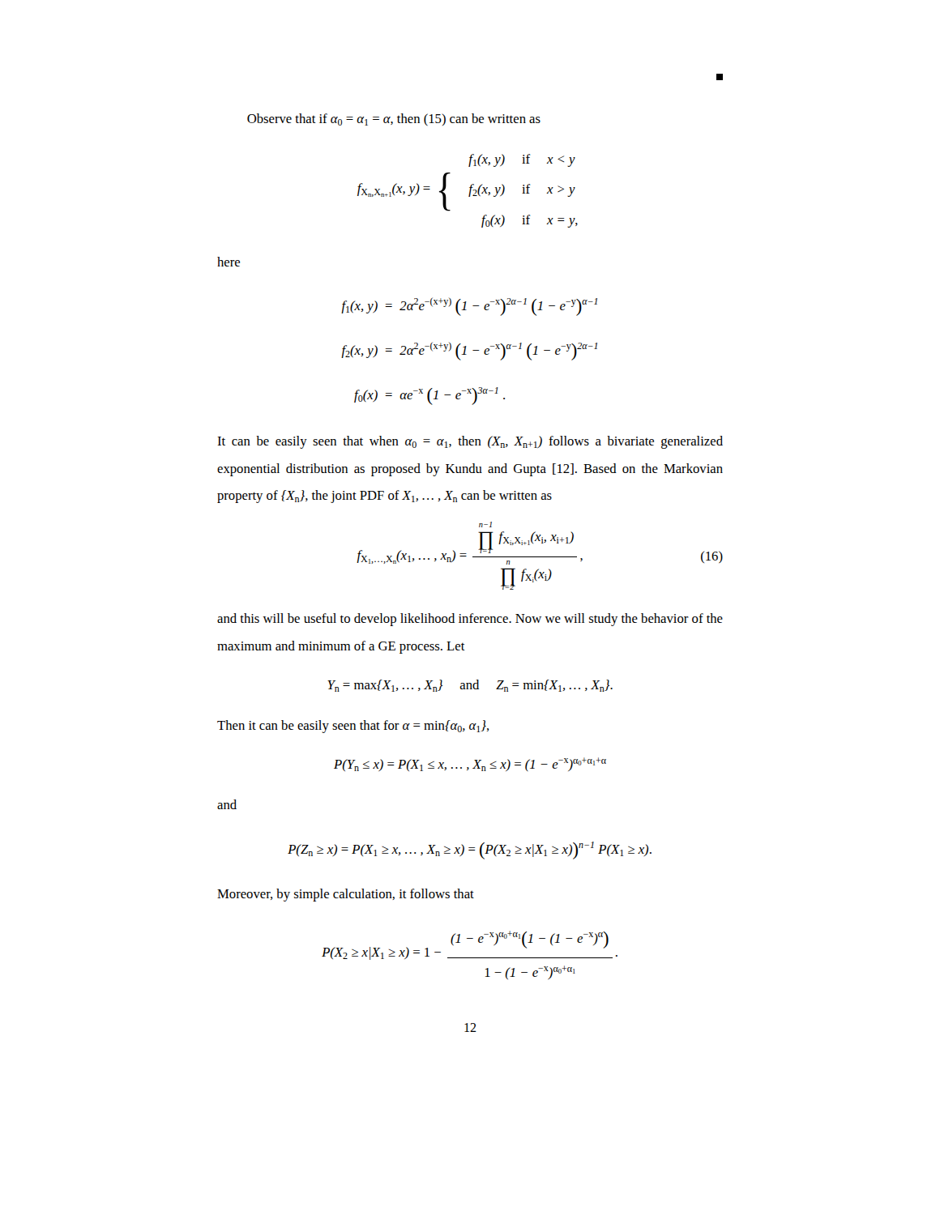Observe that if α0 = α1 = α, then (15) can be written as
fXn,Xn+1(x, y) = {
| f 1 (x, y) | if | x < y |
| f 2 (x, y) | if | x > y |
| f 0 (x) | if | x = y , |
here
| f 1 (x, y) | = | 2α 2 e −(x+y) ( 1 − e −x ) 2α−1 ( 1 − e −y ) α−1 |
| f 2 (x, y) | = | 2α 2 e −(x+y) ( 1 − e −x ) α−1 ( 1 − e −y ) 2α−1 |
| f 0 (x) | = | αe −x ( 1 − e −x ) 3α−1 . |
It can be easily seen that when α0 = α1, then (Xn, Xn+1) follows a bivariate generalized exponential distribution as proposed by Kundu and Gupta [12]. Based on the Markovian property of {Xn}, the joint PDF of X1, … , Xn can be written as
fX1,…,Xn(x1, … , xn) = n−1∏i=1 fXi,Xi+1(xi, xi+1) n∏i=2 fXi(xi) , (16)
and this will be useful to develop likelihood inference. Now we will study the behavior of the maximum and minimum of a GE process. Let
Yn = max{X1, … , Xn} and Zn = min{X1, … , Xn}.
Then it can be easily seen that for α = min{α0, α1},
P(Yn ≤ x) = P(X1 ≤ x, … , Xn ≤ x) = (1 − e−x)α0+α1+α
and
P(Zn ≥ x) = P(X1 ≥ x, … , Xn ≥ x) = (P(X2 ≥ x|X1 ≥ x))n−1 P(X1 ≥ x).
Moreover, by simple calculation, it follows that
P(X2 ≥ x|X1 ≥ x) = 1 − (1 − e−x)α0+α1(1 − (1 − e−x)α) 1 − (1 − e−x)α0+α1 .
12